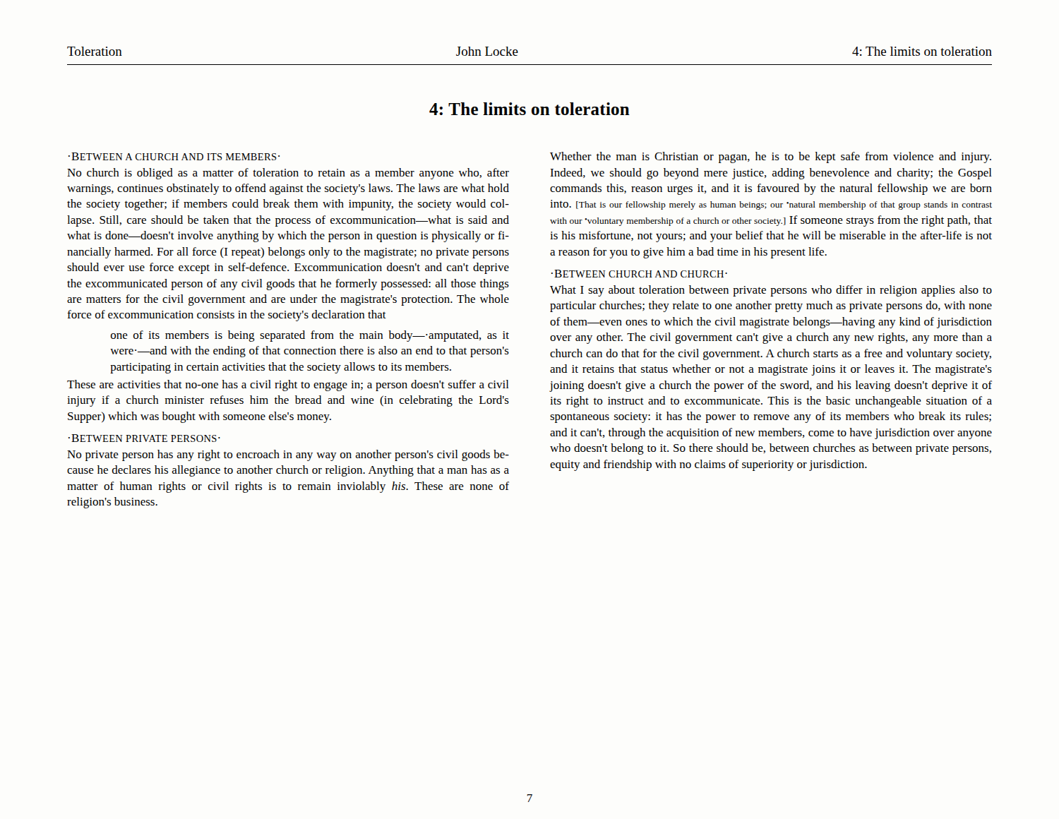Toleration John Locke 4: The limits on toleration
4: The limits on toleration
·BETWEEN A CHURCH AND ITS MEMBERS·
No church is obliged as a matter of toleration to retain as a member anyone who, after warnings, continues obstinately to offend against the society's laws. The laws are what hold the society together; if members could break them with impunity, the society would collapse. Still, care should be taken that the process of excommunication—what is said and what is done—doesn't involve anything by which the person in question is physically or financially harmed. For all force (I repeat) belongs only to the magistrate; no private persons should ever use force except in self-defence. Excommunication doesn't and can't deprive the excommunicated person of any civil goods that he formerly possessed: all those things are matters for the civil government and are under the magistrate's protection. The whole force of excommunication consists in the society's declaration that
one of its members is being separated from the main body—·amputated, as it were·—and with the ending of that connection there is also an end to that person's participating in certain activities that the society allows to its members.
These are activities that no-one has a civil right to engage in; a person doesn't suffer a civil injury if a church minister refuses him the bread and wine (in celebrating the Lord's Supper) which was bought with someone else's money.
·BETWEEN PRIVATE PERSONS·
No private person has any right to encroach in any way on another person's civil goods because he declares his allegiance to another church or religion. Anything that a man has as a matter of human rights or civil rights is to remain inviolably his. These are none of religion's business.
Whether the man is Christian or pagan, he is to be kept safe from violence and injury. Indeed, we should go beyond mere justice, adding benevolence and charity; the Gospel commands this, reason urges it, and it is favoured by the natural fellowship we are born into. [That is our fellowship merely as human beings; our •natural membership of that group stands in contrast with our •voluntary membership of a church or other society.] If someone strays from the right path, that is his misfortune, not yours; and your belief that he will be miserable in the after-life is not a reason for you to give him a bad time in his present life.
·BETWEEN CHURCH AND CHURCH·
What I say about toleration between private persons who differ in religion applies also to particular churches; they relate to one another pretty much as private persons do, with none of them—even ones to which the civil magistrate belongs—having any kind of jurisdiction over any other. The civil government can't give a church any new rights, any more than a church can do that for the civil government. A church starts as a free and voluntary society, and it retains that status whether or not a magistrate joins it or leaves it. The magistrate's joining doesn't give a church the power of the sword, and his leaving doesn't deprive it of its right to instruct and to excommunicate. This is the basic unchangeable situation of a spontaneous society: it has the power to remove any of its members who break its rules; and it can't, through the acquisition of new members, come to have jurisdiction over anyone who doesn't belong to it. So there should be, between churches as between private persons, equity and friendship with no claims of superiority or jurisdiction.
7